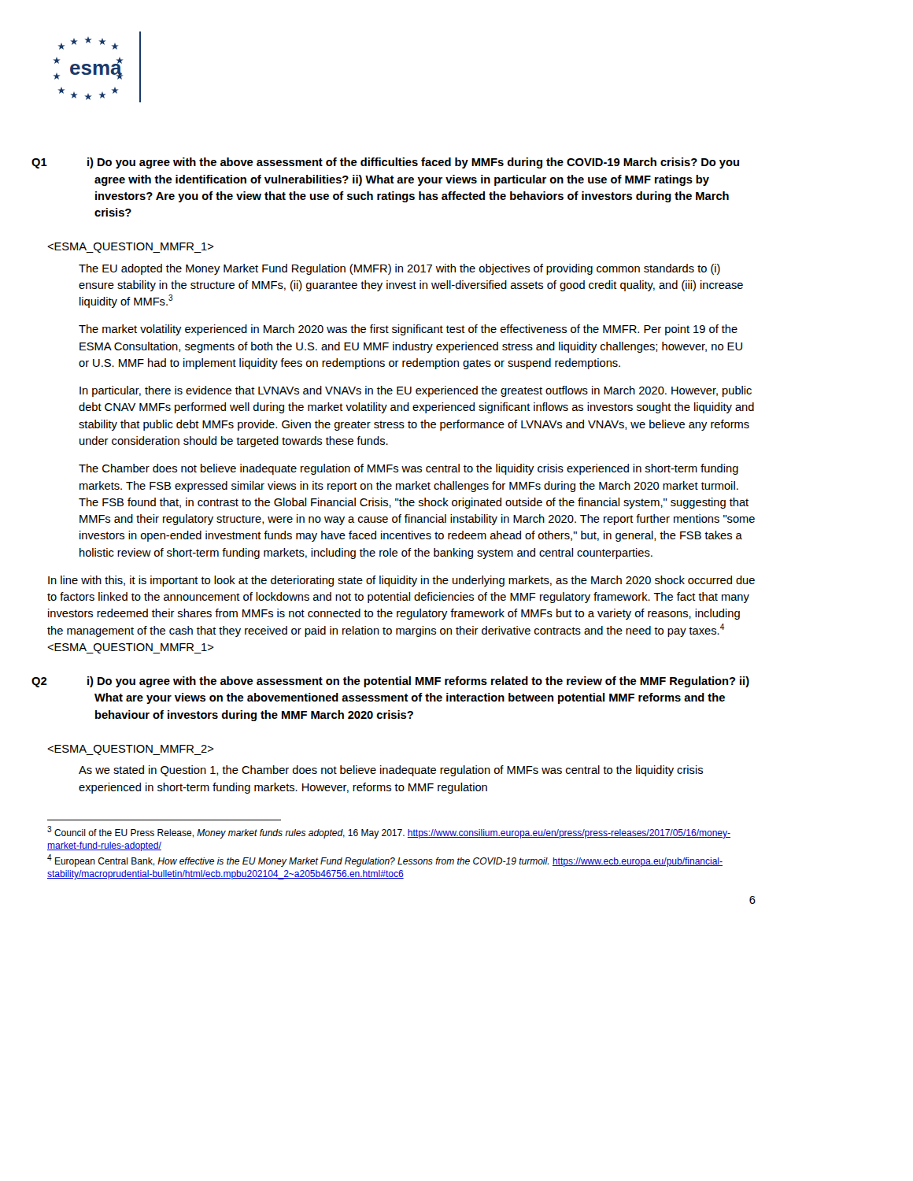esma
Q1 i) Do you agree with the above assessment of the difficulties faced by MMFs during the COVID-19 March crisis? Do you agree with the identification of vulnerabilities? ii) What are your views in particular on the use of MMF ratings by investors? Are you of the view that the use of such ratings has affected the behaviors of investors during the March crisis?
<ESMA_QUESTION_MMFR_1>
The EU adopted the Money Market Fund Regulation (MMFR) in 2017 with the objectives of providing common standards to (i) ensure stability in the structure of MMFs, (ii) guarantee they invest in well-diversified assets of good credit quality, and (iii) increase liquidity of MMFs.3
The market volatility experienced in March 2020 was the first significant test of the effectiveness of the MMFR. Per point 19 of the ESMA Consultation, segments of both the U.S. and EU MMF industry experienced stress and liquidity challenges; however, no EU or U.S. MMF had to implement liquidity fees on redemptions or redemption gates or suspend redemptions.
In particular, there is evidence that LVNAVs and VNAVs in the EU experienced the greatest outflows in March 2020. However, public debt CNAV MMFs performed well during the market volatility and experienced significant inflows as investors sought the liquidity and stability that public debt MMFs provide. Given the greater stress to the performance of LVNAVs and VNAVs, we believe any reforms under consideration should be targeted towards these funds.
The Chamber does not believe inadequate regulation of MMFs was central to the liquidity crisis experienced in short-term funding markets. The FSB expressed similar views in its report on the market challenges for MMFs during the March 2020 market turmoil. The FSB found that, in contrast to the Global Financial Crisis, "the shock originated outside of the financial system," suggesting that MMFs and their regulatory structure, were in no way a cause of financial instability in March 2020. The report further mentions "some investors in open-ended investment funds may have faced incentives to redeem ahead of others," but, in general, the FSB takes a holistic review of short-term funding markets, including the role of the banking system and central counterparties.
In line with this, it is important to look at the deteriorating state of liquidity in the underlying markets, as the March 2020 shock occurred due to factors linked to the announcement of lockdowns and not to potential deficiencies of the MMF regulatory framework. The fact that many investors redeemed their shares from MMFs is not connected to the regulatory framework of MMFs but to a variety of reasons, including the management of the cash that they received or paid in relation to margins on their derivative contracts and the need to pay taxes.4
<ESMA_QUESTION_MMFR_1>
Q2 i) Do you agree with the above assessment on the potential MMF reforms related to the review of the MMF Regulation? ii) What are your views on the abovementioned assessment of the interaction between potential MMF reforms and the behaviour of investors during the MMF March 2020 crisis?
<ESMA_QUESTION_MMFR_2>
As we stated in Question 1, the Chamber does not believe inadequate regulation of MMFs was central to the liquidity crisis experienced in short-term funding markets. However, reforms to MMF regulation
3 Council of the EU Press Release, Money market funds rules adopted, 16 May 2017. https://www.consilium.europa.eu/en/press/press-releases/2017/05/16/money-market-fund-rules-adopted/
4 European Central Bank, How effective is the EU Money Market Fund Regulation? Lessons from the COVID-19 turmoil. https://www.ecb.europa.eu/pub/financial-stability/macroprudential-bulletin/html/ecb.mpbu202104_2~a205b46756.en.html#toc6
6